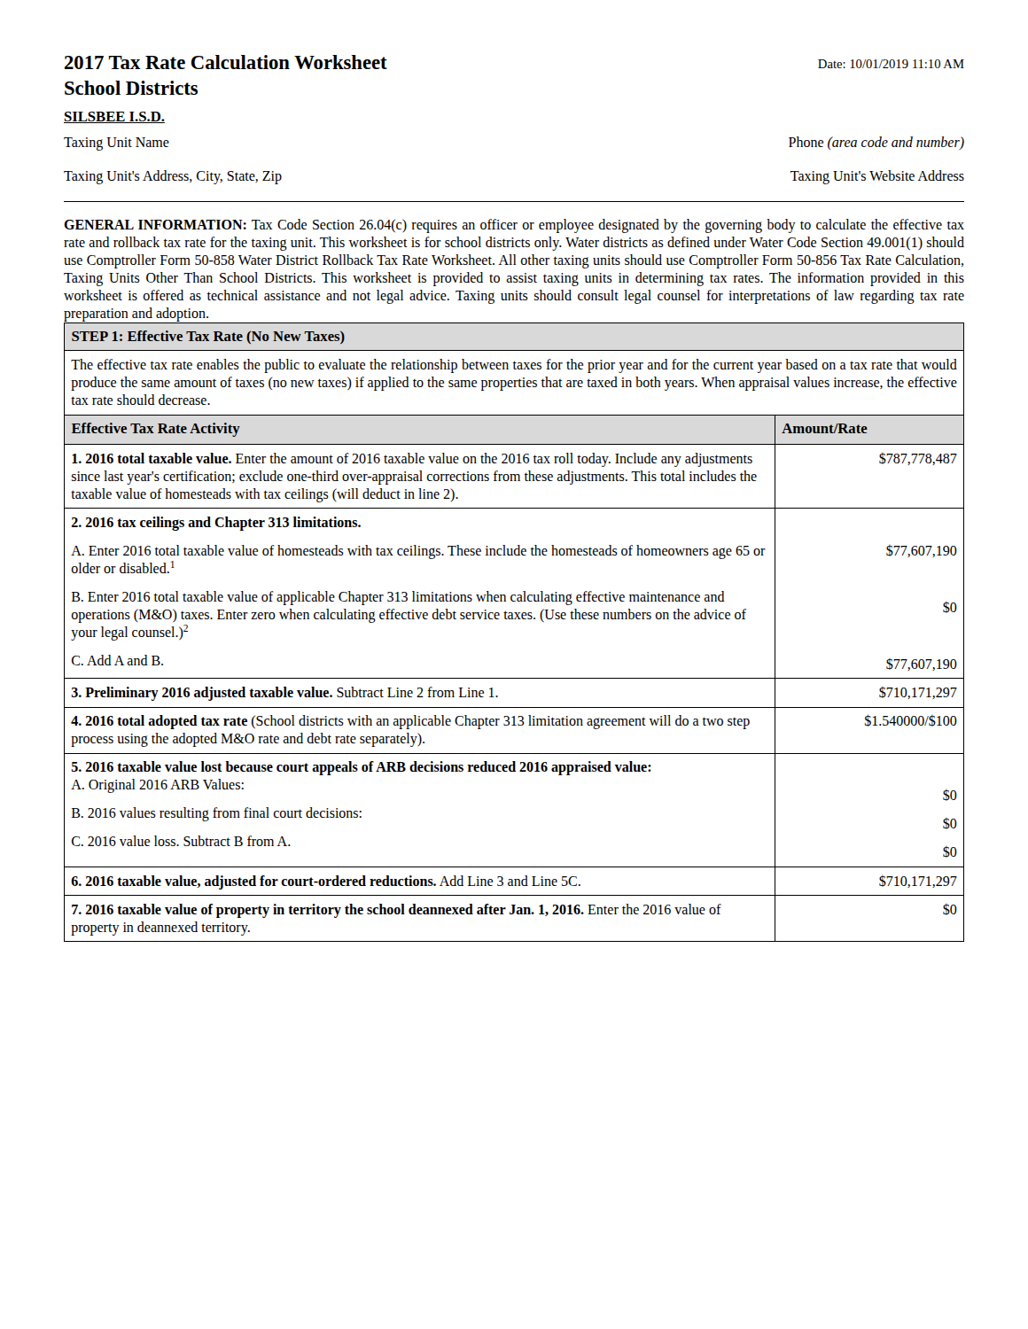Date: 10/01/2019 11:10 AM
2017 Tax Rate Calculation Worksheet
School Districts
SILSBEE I.S.D.
Taxing Unit Name
Phone (area code and number)
Taxing Unit's Address, City, State, Zip
Taxing Unit's Website Address
GENERAL INFORMATION: Tax Code Section 26.04(c) requires an officer or employee designated by the governing body to calculate the effective tax rate and rollback tax rate for the taxing unit. This worksheet is for school districts only. Water districts as defined under Water Code Section 49.001(1) should use Comptroller Form 50-858 Water District Rollback Tax Rate Worksheet. All other taxing units should use Comptroller Form 50-856 Tax Rate Calculation, Taxing Units Other Than School Districts. This worksheet is provided to assist taxing units in determining tax rates. The information provided in this worksheet is offered as technical assistance and not legal advice. Taxing units should consult legal counsel for interpretations of law regarding tax rate preparation and adoption.
STEP 1: Effective Tax Rate (No New Taxes)
| The effective tax rate enables the public to evaluate the relationship between taxes for the prior year and for the current year based on a tax rate that would produce the same amount of taxes (no new taxes) if applied to the same properties that are taxed in both years. When appraisal values increase, the effective tax rate should decrease. |
| Effective Tax Rate Activity | Amount/Rate |
| 1. 2016 total taxable value. Enter the amount of 2016 taxable value on the 2016 tax roll today. Include any adjustments since last year's certification; exclude one-third over-appraisal corrections from these adjustments. This total includes the taxable value of homesteads with tax ceilings (will deduct in line 2). | $787,778,487 |
| 2. 2016 tax ceilings and Chapter 313 limitations. A. Enter 2016 total taxable value of homesteads with tax ceilings. These include the homesteads of homeowners age 65 or older or disabled. 1 B. Enter 2016 total taxable value of applicable Chapter 313 limitations when calculating effective maintenance and operations (M&O) taxes. Enter zero when calculating effective debt service taxes. (Use these numbers on the advice of your legal counsel.) 2 C. Add A and B. | $77,607,190 $0 $77,607,190 |
| 3. Preliminary 2016 adjusted taxable value. Subtract Line 2 from Line 1. | $710,171,297 |
| 4. 2016 total adopted tax rate (School districts with an applicable Chapter 313 limitation agreement will do a two step process using the adopted M&O rate and debt rate separately). | $1.540000/$100 |
| 5. 2016 taxable value lost because court appeals of ARB decisions reduced 2016 appraised value: A. Original 2016 ARB Values: B. 2016 values resulting from final court decisions: C. 2016 value loss. Subtract B from A. | $0 $0 $0 |
| 6. 2016 taxable value, adjusted for court-ordered reductions. Add Line 3 and Line 5C. | $710,171,297 |
| 7. 2016 taxable value of property in territory the school deannexed after Jan. 1, 2016. Enter the 2016 value of property in deannexed territory. | $0 |